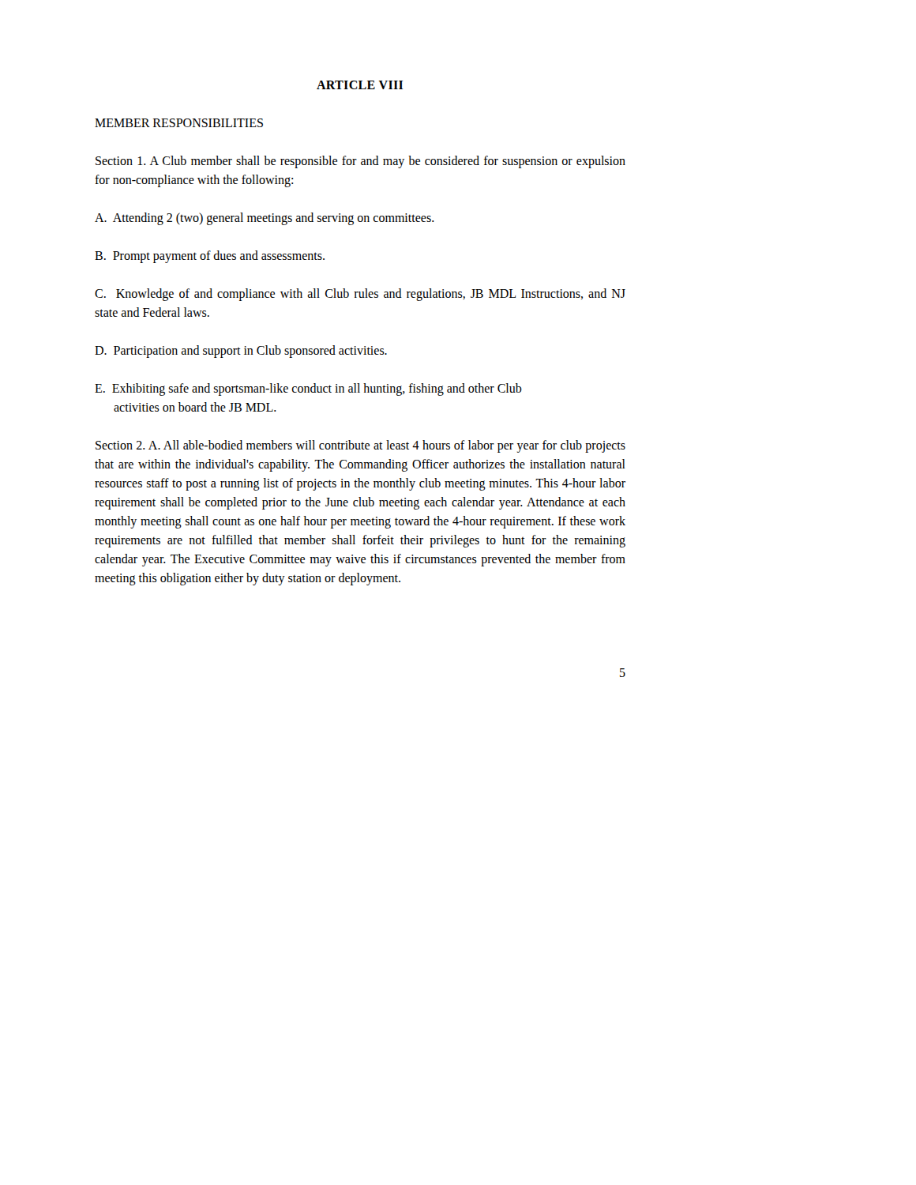ARTICLE VIII
MEMBER RESPONSIBILITIES
Section 1. A Club member shall be responsible for and may be considered for suspension or expulsion for non-compliance with the following:
A. Attending 2 (two) general meetings and serving on committees.
B. Prompt payment of dues and assessments.
C. Knowledge of and compliance with all Club rules and regulations, JB MDL Instructions, and NJ state and Federal laws.
D. Participation and support in Club sponsored activities.
E. Exhibiting safe and sportsman-like conduct in all hunting, fishing and other Club
activities on board the JB MDL.
Section 2. A. All able-bodied members will contribute at least 4 hours of labor per year for club projects that are within the individual's capability. The Commanding Officer authorizes the installation natural resources staff to post a running list of projects in the monthly club meeting minutes. This 4-hour labor requirement shall be completed prior to the June club meeting each calendar year. Attendance at each monthly meeting shall count as one half hour per meeting toward the 4-hour requirement. If these work requirements are not fulfilled that member shall forfeit their privileges to hunt for the remaining calendar year. The Executive Committee may waive this if circumstances prevented the member from meeting this obligation either by duty station or deployment.
5